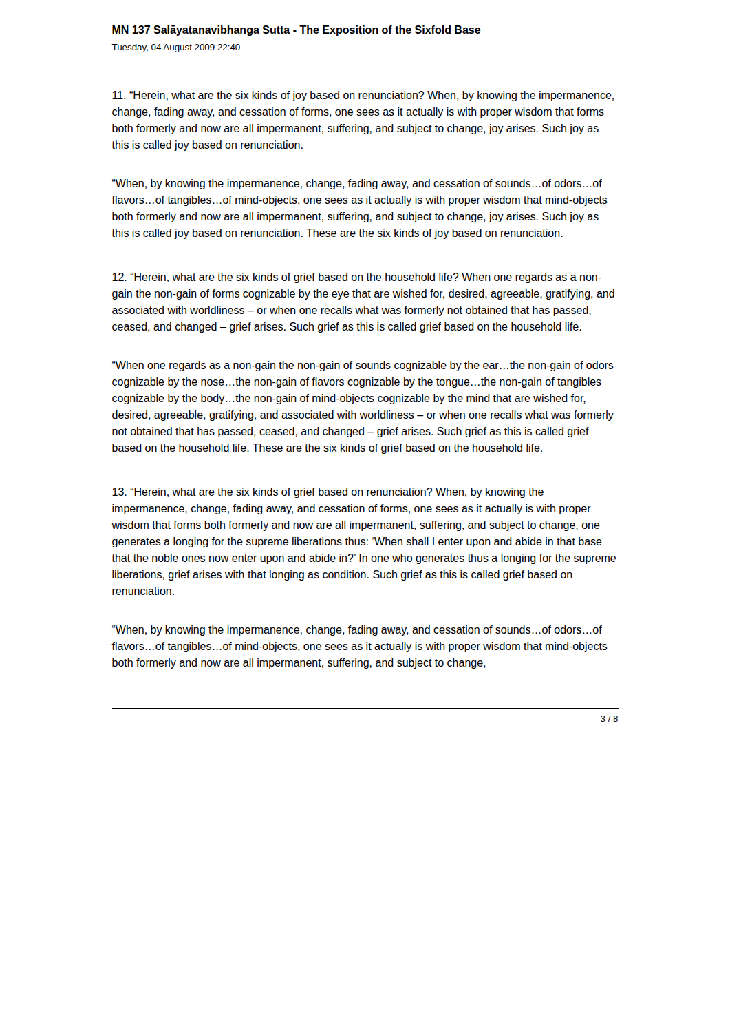MN 137 Salāyatanavibhanga Sutta - The Exposition of the Sixfold Base
Tuesday, 04 August 2009 22:40
11. “Herein, what are the six kinds of joy based on renunciation? When, by knowing the impermanence, change, fading away, and cessation of forms, one sees as it actually is with proper wisdom that forms both formerly and now are all impermanent, suffering, and subject to change, joy arises. Such joy as this is called joy based on renunciation.
“When, by knowing the impermanence, change, fading away, and cessation of sounds…of odors…of flavors…of tangibles…of mind-objects, one sees as it actually is with proper wisdom that mind-objects both formerly and now are all impermanent, suffering, and subject to change, joy arises. Such joy as this is called joy based on renunciation. These are the six kinds of joy based on renunciation.
12. “Herein, what are the six kinds of grief based on the household life? When one regards as a non-gain the non-gain of forms cognizable by the eye that are wished for, desired, agreeable, gratifying, and associated with worldliness – or when one recalls what was formerly not obtained that has passed, ceased, and changed – grief arises. Such grief as this is called grief based on the household life.
“When one regards as a non-gain the non-gain of sounds cognizable by the ear…the non-gain of odors cognizable by the nose…the non-gain of flavors cognizable by the tongue…the non-gain of tangibles cognizable by the body…the non-gain of mind-objects cognizable by the mind that are wished for, desired, agreeable, gratifying, and associated with worldliness – or when one recalls what was formerly not obtained that has passed, ceased, and changed – grief arises. Such grief as this is called grief based on the household life. These are the six kinds of grief based on the household life.
13. “Herein, what are the six kinds of grief based on renunciation? When, by knowing the impermanence, change, fading away, and cessation of forms, one sees as it actually is with proper wisdom that forms both formerly and now are all impermanent, suffering, and subject to change, one generates a longing for the supreme liberations thus: ‘When shall I enter upon and abide in that base that the noble ones now enter upon and abide in?’ In one who generates thus a longing for the supreme liberations, grief arises with that longing as condition. Such grief as this is called grief based on renunciation.
“When, by knowing the impermanence, change, fading away, and cessation of sounds…of odors…of flavors…of tangibles…of mind-objects, one sees as it actually is with proper wisdom that mind-objects both formerly and now are all impermanent, suffering, and subject to change,
3 / 8